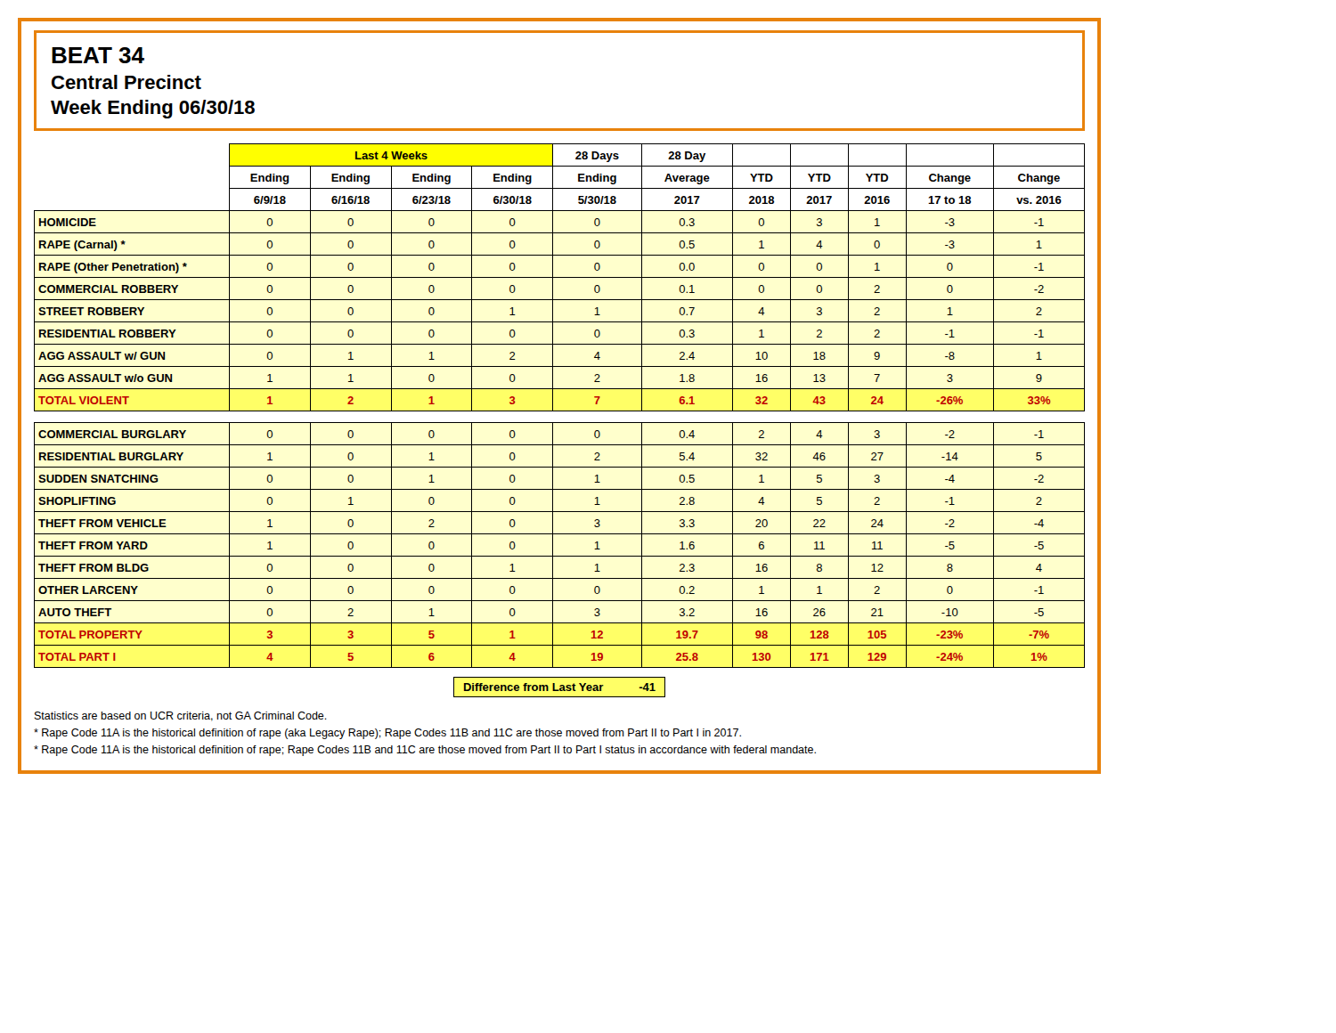BEAT 34
Central Precinct
Week Ending 06/30/18
| | Last 4 Weeks | 28 Days | 28 Day | | | | | |
| --- | --- | --- | --- | --- | --- | --- | --- | --- |
| | Ending | Ending | Ending | Ending | Ending | Average | YTD | YTD | YTD | Change | Change |
| | 6/9/18 | 6/16/18 | 6/23/18 | 6/30/18 | 5/30/18 | 2017 | 2018 | 2017 | 2016 | 17 to 18 | vs. 2016 |
| HOMICIDE | 0 | 0 | 0 | 0 | 0 | 0.3 | 0 | 3 | 1 | -3 | -1 |
| RAPE (Carnal) * | 0 | 0 | 0 | 0 | 0 | 0.5 | 1 | 4 | 0 | -3 | 1 |
| RAPE (Other Penetration) * | 0 | 0 | 0 | 0 | 0 | 0.0 | 0 | 0 | 1 | 0 | -1 |
| COMMERCIAL ROBBERY | 0 | 0 | 0 | 0 | 0 | 0.1 | 0 | 0 | 2 | 0 | -2 |
| STREET ROBBERY | 0 | 0 | 0 | 1 | 1 | 0.7 | 4 | 3 | 2 | 1 | 2 |
| RESIDENTIAL ROBBERY | 0 | 0 | 0 | 0 | 0 | 0.3 | 1 | 2 | 2 | -1 | -1 |
| AGG ASSAULT w/ GUN | 0 | 1 | 1 | 2 | 4 | 2.4 | 10 | 18 | 9 | -8 | 1 |
| AGG ASSAULT w/o GUN | 1 | 1 | 0 | 0 | 2 | 1.8 | 16 | 13 | 7 | 3 | 9 |
| TOTAL VIOLENT | 1 | 2 | 1 | 3 | 7 | 6.1 | 32 | 43 | 24 | -26% | 33% |
| COMMERCIAL BURGLARY | 0 | 0 | 0 | 0 | 0 | 0.4 | 2 | 4 | 3 | -2 | -1 |
| RESIDENTIAL BURGLARY | 1 | 0 | 1 | 0 | 2 | 5.4 | 32 | 46 | 27 | -14 | 5 |
| SUDDEN SNATCHING | 0 | 0 | 1 | 0 | 1 | 0.5 | 1 | 5 | 3 | -4 | -2 |
| SHOPLIFTING | 0 | 1 | 0 | 0 | 1 | 2.8 | 4 | 5 | 2 | -1 | 2 |
| THEFT FROM VEHICLE | 1 | 0 | 2 | 0 | 3 | 3.3 | 20 | 22 | 24 | -2 | -4 |
| THEFT FROM YARD | 1 | 0 | 0 | 0 | 1 | 1.6 | 6 | 11 | 11 | -5 | -5 |
| THEFT FROM BLDG | 0 | 0 | 0 | 1 | 1 | 2.3 | 16 | 8 | 12 | 8 | 4 |
| OTHER LARCENY | 0 | 0 | 0 | 0 | 0 | 0.2 | 1 | 1 | 2 | 0 | -1 |
| AUTO THEFT | 0 | 2 | 1 | 0 | 3 | 3.2 | 16 | 26 | 21 | -10 | -5 |
| TOTAL PROPERTY | 3 | 3 | 5 | 1 | 12 | 19.7 | 98 | 128 | 105 | -23% | -7% |
| TOTAL PART I | 4 | 5 | 6 | 4 | 19 | 25.8 | 130 | 171 | 129 | -24% | 1% |
Difference from Last Year -41
Statistics are based on UCR criteria, not GA Criminal Code.
* Rape Code 11A is the historical definition of rape (aka Legacy Rape); Rape Codes 11B and 11C are those moved from Part II to Part I in 2017.
* Rape Code 11A is the historical definition of rape; Rape Codes 11B and 11C are those moved from Part II to Part I status in accordance with federal mandate.